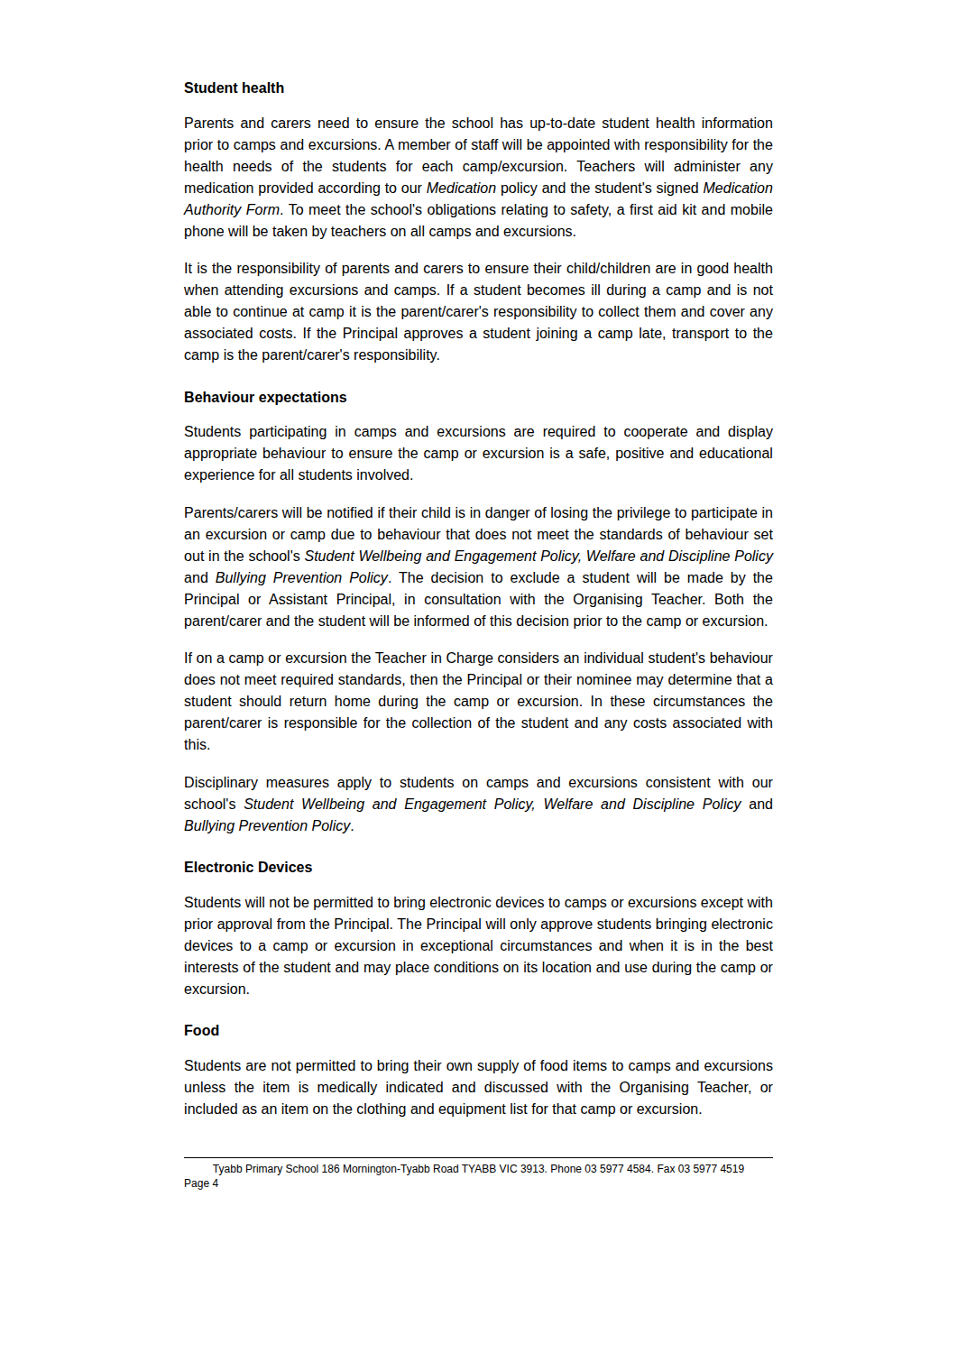Student health
Parents and carers need to ensure the school has up-to-date student health information prior to camps and excursions. A member of staff will be appointed with responsibility for the health needs of the students for each camp/excursion. Teachers will administer any medication provided according to our Medication policy and the student's signed Medication Authority Form. To meet the school's obligations relating to safety, a first aid kit and mobile phone will be taken by teachers on all camps and excursions.
It is the responsibility of parents and carers to ensure their child/children are in good health when attending excursions and camps. If a student becomes ill during a camp and is not able to continue at camp it is the parent/carer's responsibility to collect them and cover any associated costs. If the Principal approves a student joining a camp late, transport to the camp is the parent/carer's responsibility.
Behaviour expectations
Students participating in camps and excursions are required to cooperate and display appropriate behaviour to ensure the camp or excursion is a safe, positive and educational experience for all students involved.
Parents/carers will be notified if their child is in danger of losing the privilege to participate in an excursion or camp due to behaviour that does not meet the standards of behaviour set out in the school's Student Wellbeing and Engagement Policy, Welfare and Discipline Policy and Bullying Prevention Policy. The decision to exclude a student will be made by the Principal or Assistant Principal, in consultation with the Organising Teacher. Both the parent/carer and the student will be informed of this decision prior to the camp or excursion.
If on a camp or excursion the Teacher in Charge considers an individual student's behaviour does not meet required standards, then the Principal or their nominee may determine that a student should return home during the camp or excursion. In these circumstances the parent/carer is responsible for the collection of the student and any costs associated with this.
Disciplinary measures apply to students on camps and excursions consistent with our school's Student Wellbeing and Engagement Policy, Welfare and Discipline Policy and Bullying Prevention Policy.
Electronic Devices
Students will not be permitted to bring electronic devices to camps or excursions except with prior approval from the Principal. The Principal will only approve students bringing electronic devices to a camp or excursion in exceptional circumstances and when it is in the best interests of the student and may place conditions on its location and use during the camp or excursion.
Food
Students are not permitted to bring their own supply of food items to camps and excursions unless the item is medically indicated and discussed with the Organising Teacher, or included as an item on the clothing and equipment list for that camp or excursion.
Tyabb Primary School 186 Mornington-Tyabb Road TYABB VIC 3913. Phone 03 5977 4584. Fax 03 5977 4519 Page 4